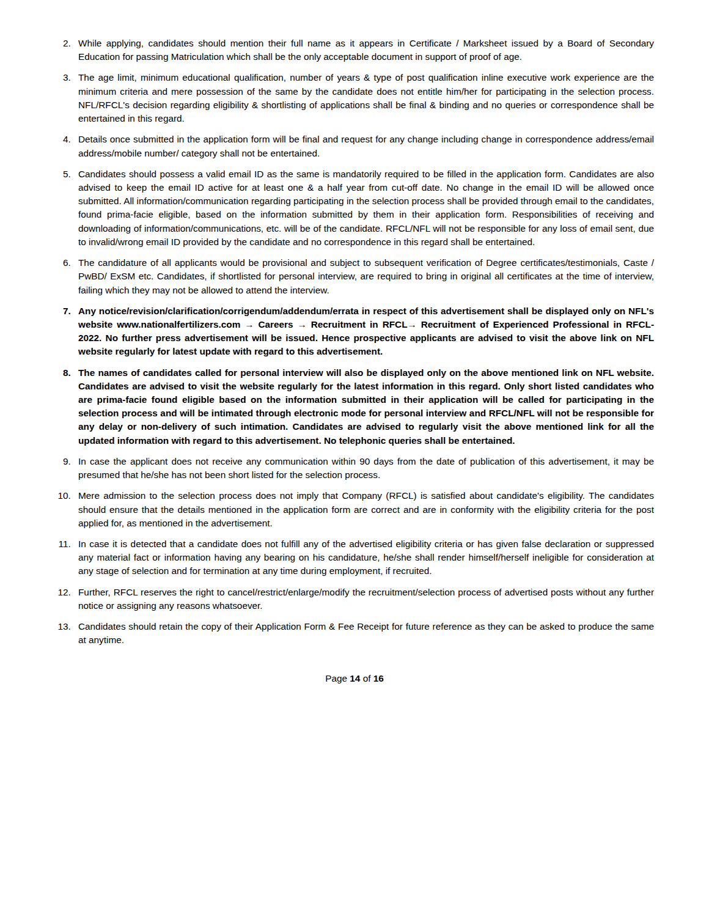While applying, candidates should mention their full name as it appears in Certificate / Marksheet issued by a Board of Secondary Education for passing Matriculation which shall be the only acceptable document in support of proof of age.
The age limit, minimum educational qualification, number of years & type of post qualification inline executive work experience are the minimum criteria and mere possession of the same by the candidate does not entitle him/her for participating in the selection process. NFL/RFCL's decision regarding eligibility & shortlisting of applications shall be final & binding and no queries or correspondence shall be entertained in this regard.
Details once submitted in the application form will be final and request for any change including change in correspondence address/email address/mobile number/ category shall not be entertained.
Candidates should possess a valid email ID as the same is mandatorily required to be filled in the application form. Candidates are also advised to keep the email ID active for at least one & a half year from cut-off date. No change in the email ID will be allowed once submitted. All information/communication regarding participating in the selection process shall be provided through email to the candidates, found prima-facie eligible, based on the information submitted by them in their application form. Responsibilities of receiving and downloading of information/communications, etc. will be of the candidate. RFCL/NFL will not be responsible for any loss of email sent, due to invalid/wrong email ID provided by the candidate and no correspondence in this regard shall be entertained.
The candidature of all applicants would be provisional and subject to subsequent verification of Degree certificates/testimonials, Caste / PwBD/ ExSM etc. Candidates, if shortlisted for personal interview, are required to bring in original all certificates at the time of interview, failing which they may not be allowed to attend the interview.
Any notice/revision/clarification/corrigendum/addendum/errata in respect of this advertisement shall be displayed only on NFL's website www.nationalfertilizers.com → Careers → Recruitment in RFCL→ Recruitment of Experienced Professional in RFCL- 2022. No further press advertisement will be issued. Hence prospective applicants are advised to visit the above link on NFL website regularly for latest update with regard to this advertisement.
The names of candidates called for personal interview will also be displayed only on the above mentioned link on NFL website. Candidates are advised to visit the website regularly for the latest information in this regard. Only short listed candidates who are prima-facie found eligible based on the information submitted in their application will be called for participating in the selection process and will be intimated through electronic mode for personal interview and RFCL/NFL will not be responsible for any delay or non-delivery of such intimation. Candidates are advised to regularly visit the above mentioned link for all the updated information with regard to this advertisement. No telephonic queries shall be entertained.
In case the applicant does not receive any communication within 90 days from the date of publication of this advertisement, it may be presumed that he/she has not been short listed for the selection process.
Mere admission to the selection process does not imply that Company (RFCL) is satisfied about candidate's eligibility. The candidates should ensure that the details mentioned in the application form are correct and are in conformity with the eligibility criteria for the post applied for, as mentioned in the advertisement.
In case it is detected that a candidate does not fulfill any of the advertised eligibility criteria or has given false declaration or suppressed any material fact or information having any bearing on his candidature, he/she shall render himself/herself ineligible for consideration at any stage of selection and for termination at any time during employment, if recruited.
Further, RFCL reserves the right to cancel/restrict/enlarge/modify the recruitment/selection process of advertised posts without any further notice or assigning any reasons whatsoever.
Candidates should retain the copy of their Application Form & Fee Receipt for future reference as they can be asked to produce the same at anytime.
Page 14 of 16